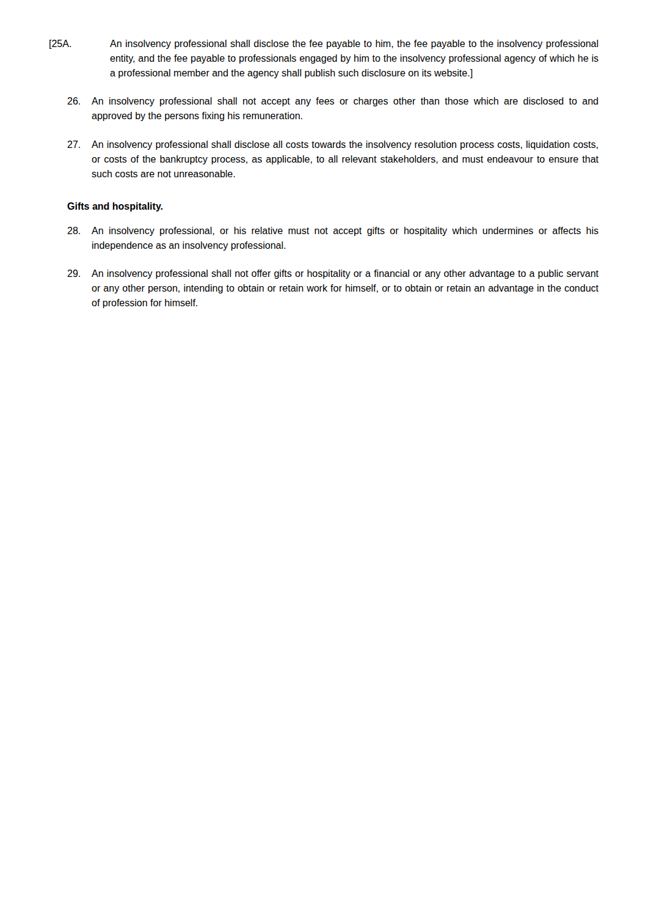[25A. An insolvency professional shall disclose the fee payable to him, the fee payable to the insolvency professional entity, and the fee payable to professionals engaged by him to the insolvency professional agency of which he is a professional member and the agency shall publish such disclosure on its website.]
26. An insolvency professional shall not accept any fees or charges other than those which are disclosed to and approved by the persons fixing his remuneration.
27. An insolvency professional shall disclose all costs towards the insolvency resolution process costs, liquidation costs, or costs of the bankruptcy process, as applicable, to all relevant stakeholders, and must endeavour to ensure that such costs are not unreasonable.
Gifts and hospitality.
28. An insolvency professional, or his relative must not accept gifts or hospitality which undermines or affects his independence as an insolvency professional.
29. An insolvency professional shall not offer gifts or hospitality or a financial or any other advantage to a public servant or any other person, intending to obtain or retain work for himself, or to obtain or retain an advantage in the conduct of profession for himself.